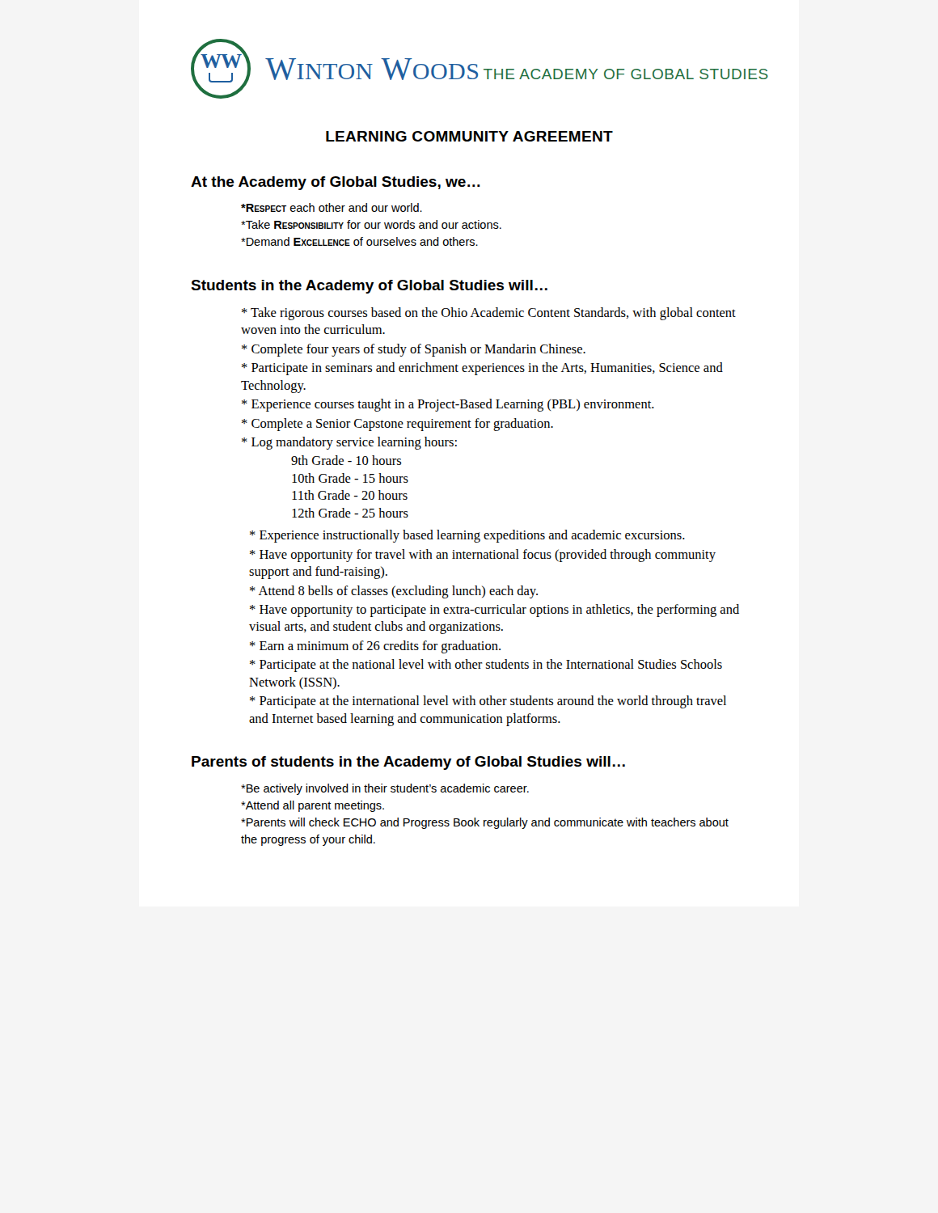WINTON WOODS THE ACADEMY OF GLOBAL STUDIES
LEARNING COMMUNITY AGREEMENT
At the Academy of Global Studies, we…
*Respect each other and our world.
*Take Responsibility for our words and our actions.
*Demand Excellence of ourselves and others.
Students in the Academy of Global Studies will…
* Take rigorous courses based on the Ohio Academic Content Standards, with global content woven into the curriculum.
* Complete four years of study of Spanish or Mandarin Chinese.
* Participate in seminars and enrichment experiences in the Arts, Humanities, Science and Technology.
* Experience courses taught in a Project-Based Learning (PBL) environment.
* Complete a Senior Capstone requirement for graduation.
* Log mandatory service learning hours:
9th Grade - 10 hours
10th Grade - 15 hours
11th Grade - 20 hours
12th Grade - 25 hours
* Experience instructionally based learning expeditions and academic excursions.
* Have opportunity for travel with an international focus (provided through community support and fund-raising).
* Attend 8 bells of classes (excluding lunch) each day.
* Have opportunity to participate in extra-curricular options in athletics, the performing and visual arts, and student clubs and organizations.
* Earn a minimum of 26 credits for graduation.
* Participate at the national level with other students in the International Studies Schools Network (ISSN).
* Participate at the international level with other students around the world through travel and Internet based learning and communication platforms.
Parents of students in the Academy of Global Studies will…
*Be actively involved in their student’s academic career.
*Attend all parent meetings.
*Parents will check ECHO and Progress Book regularly and communicate with teachers about the progress of your child.